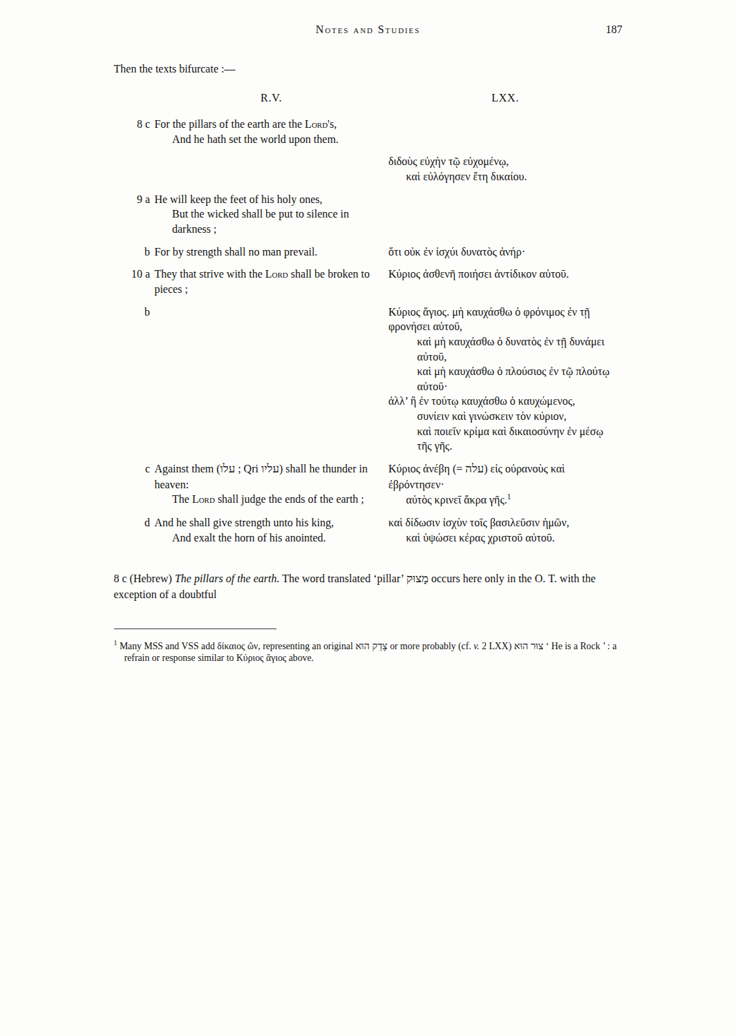Notes and Studies 187
Then the texts bifurcate :—
| | R.V. | LXX. |
| --- | --- | --- |
| 8 c | For the pillars of the earth are the Lord 's, And he hath set the world upon them. | |
| | | διδοὺς εὐχὴν τῷ εὐχομένῳ, καὶ εὐλόγησεν ἔτη δικαίου. |
| 9 a | He will keep the feet of his holy ones, But the wicked shall be put to silence in darkness ; | |
| b | For by strength shall no man prevail. | ὅτι οὐκ ἐν ἰσχύι δυνατὸς ἀνήρ· |
| 10 a | They that strive with the Lord shall be broken to pieces ; | Κύριος ἀσθενῆ ποιήσει ἀντίδικον αὐτοῦ. |
| b | | Κύριος ἅγιος. μὴ καυχάσθω ὁ φρόνιμος ἐν τῇ φρονήσει αὐτοῦ, καὶ μὴ καυχάσθω ὁ δυνατὸς ἐν τῇ δυνάμει αὐτοῦ, καὶ μὴ καυχάσθω ὁ πλούσιος ἐν τῷ πλούτῳ αὐτοῦ· ἀλλ’ ἢ ἐν τούτῳ καυχάσθω ὁ καυχώμενος, συνίειν καὶ γινώσκειν τὸν κύριον, καὶ ποιεῖν κρίμα καὶ δικαιοσύνην ἐν μέσῳ τῆς γῆς. |
| c | Against them ( עלו ; Qri עליו ) shall he thunder in heaven: The Lord shall judge the ends of the earth ; | Κύριος ἀνέβη (= עלה ) εἰς οὐρανοὺς καὶ ἐβρόντησεν· αὐτὸς κρινεῖ ἄκρα γῆς. 1 |
| d | And he shall give strength unto his king, And exalt the horn of his anointed. | καὶ δίδωσιν ἰσχὺν τοῖς βασιλεῦσιν ἡμῶν, καὶ ὑψώσει κέρας χριστοῦ αὐτοῦ. |
8 c (Hebrew) The pillars of the earth. The word translated ‘pillar’ מָצוּק occurs here only in the O. T. with the exception of a doubtful
1 Many MSS and VSS add δίκαιος ὤν, representing an original צָדֵק הוּא or more probably (cf. v. 2 LXX) צוּר הוּא ‘ He is a Rock ’ : a refrain or response similar to Κύριος ἅγιος above.